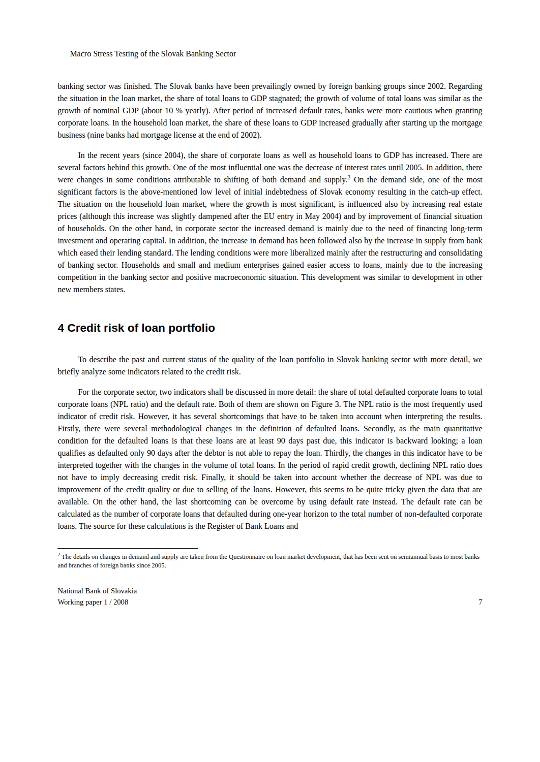Macro Stress Testing of the Slovak Banking Sector
banking sector was finished. The Slovak banks have been prevailingly owned by foreign banking groups since 2002. Regarding the situation in the loan market, the share of total loans to GDP stagnated; the growth of volume of total loans was similar as the growth of nominal GDP (about 10 % yearly). After period of increased default rates, banks were more cautious when granting corporate loans. In the household loan market, the share of these loans to GDP increased gradually after starting up the mortgage business (nine banks had mortgage license at the end of 2002).
In the recent years (since 2004), the share of corporate loans as well as household loans to GDP has increased. There are several factors behind this growth. One of the most influential one was the decrease of interest rates until 2005. In addition, there were changes in some conditions attributable to shifting of both demand and supply.2 On the demand side, one of the most significant factors is the above-mentioned low level of initial indebtedness of Slovak economy resulting in the catch-up effect. The situation on the household loan market, where the growth is most significant, is influenced also by increasing real estate prices (although this increase was slightly dampened after the EU entry in May 2004) and by improvement of financial situation of households. On the other hand, in corporate sector the increased demand is mainly due to the need of financing long-term investment and operating capital. In addition, the increase in demand has been followed also by the increase in supply from bank which eased their lending standard. The lending conditions were more liberalized mainly after the restructuring and consolidating of banking sector. Households and small and medium enterprises gained easier access to loans, mainly due to the increasing competition in the banking sector and positive macroeconomic situation. This development was similar to development in other new members states.
4 Credit risk of loan portfolio
To describe the past and current status of the quality of the loan portfolio in Slovak banking sector with more detail, we briefly analyze some indicators related to the credit risk.
For the corporate sector, two indicators shall be discussed in more detail: the share of total defaulted corporate loans to total corporate loans (NPL ratio) and the default rate. Both of them are shown on Figure 3. The NPL ratio is the most frequently used indicator of credit risk. However, it has several shortcomings that have to be taken into account when interpreting the results. Firstly, there were several methodological changes in the definition of defaulted loans. Secondly, as the main quantitative condition for the defaulted loans is that these loans are at least 90 days past due, this indicator is backward looking; a loan qualifies as defaulted only 90 days after the debtor is not able to repay the loan. Thirdly, the changes in this indicator have to be interpreted together with the changes in the volume of total loans. In the period of rapid credit growth, declining NPL ratio does not have to imply decreasing credit risk. Finally, it should be taken into account whether the decrease of NPL was due to improvement of the credit quality or due to selling of the loans. However, this seems to be quite tricky given the data that are available. On the other hand, the last shortcoming can be overcome by using default rate instead. The default rate can be calculated as the number of corporate loans that defaulted during one-year horizon to the total number of non-defaulted corporate loans. The source for these calculations is the Register of Bank Loans and
2 The details on changes in demand and supply are taken from the Questionnaire on loan market development, that has been sent on semiannual basis to most banks and branches of foreign banks since 2005.
National Bank of Slovakia
Working paper 1 / 2008
7